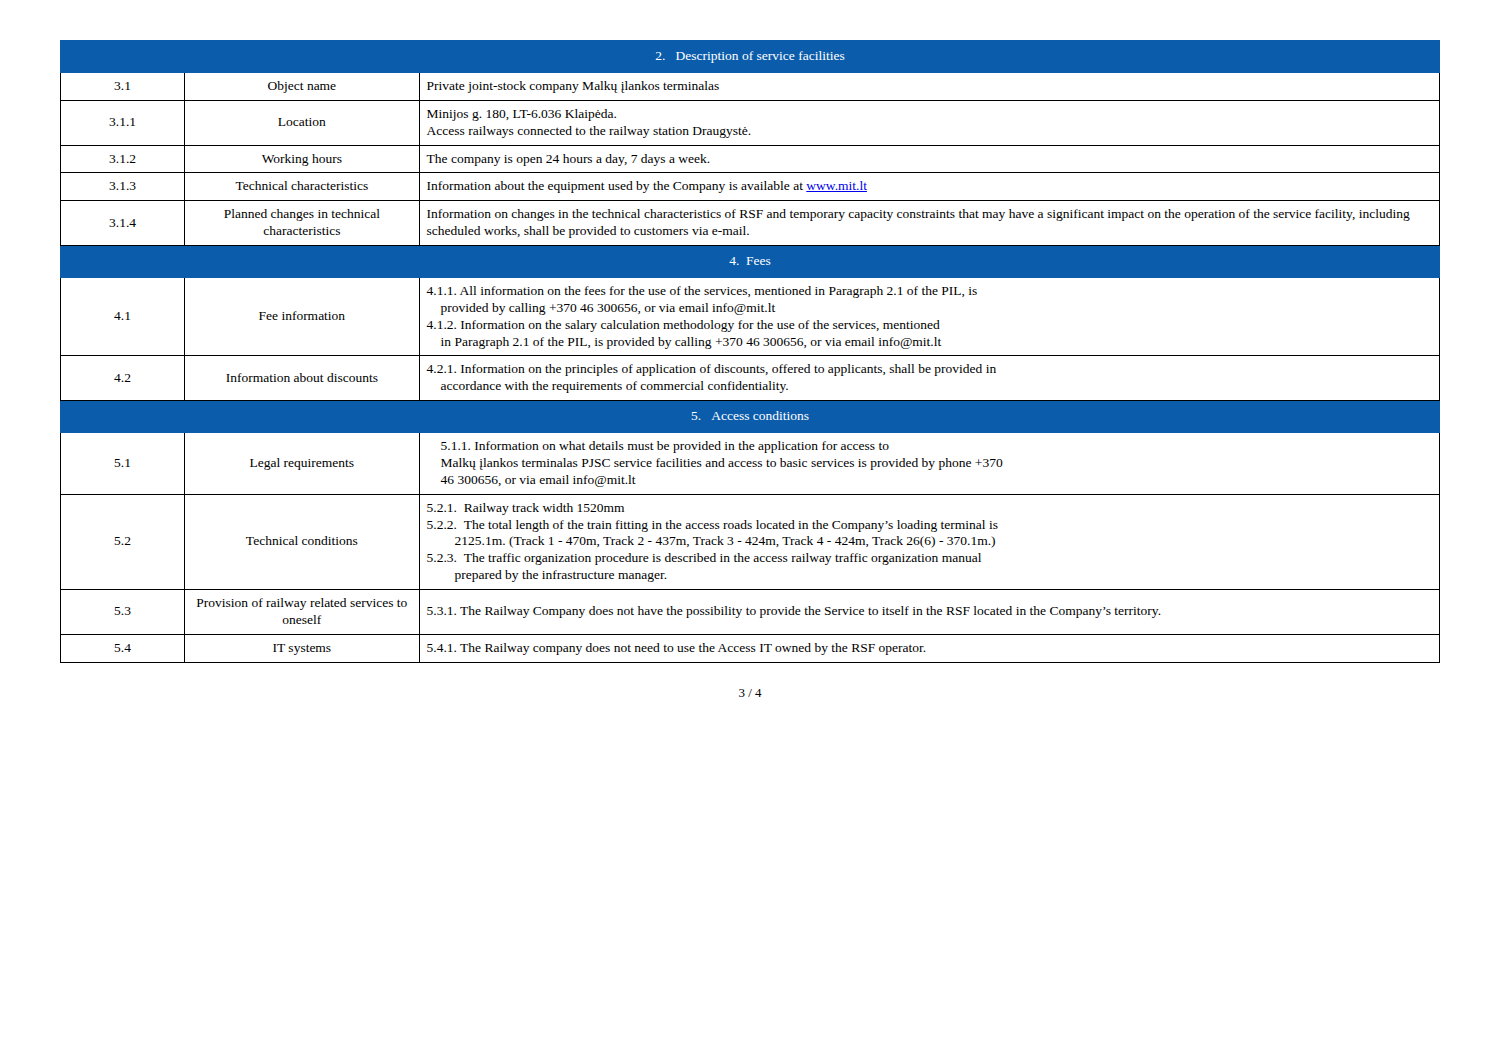| 2. Description of service facilities |
| 3.1 | Object name | Private joint-stock company Malkų įlankos terminalas |
| 3.1.1 | Location | Minijos g. 180, LT-6.036 Klaipėda. Access railways connected to the railway station Draugystė. |
| 3.1.2 | Working hours | The company is open 24 hours a day, 7 days a week. |
| 3.1.3 | Technical characteristics | Information about the equipment used by the Company is available at www.mit.lt |
| 3.1.4 | Planned changes in technical characteristics | Information on changes in the technical characteristics of RSF and temporary capacity constraints that may have a significant impact on the operation of the service facility, including scheduled works, shall be provided to customers via e-mail. |
| 4. Fees |
| 4.1 | Fee information | 4.1.1. All information on the fees for the use of the services, mentioned in Paragraph 2.1 of the PIL, is provided by calling +370 46 300656, or via email info@mit.lt 4.1.2. Information on the salary calculation methodology for the use of the services, mentioned in Paragraph 2.1 of the PIL, is provided by calling +370 46 300656, or via email info@mit.lt |
| 4.2 | Information about discounts | 4.2.1. Information on the principles of application of discounts, offered to applicants, shall be provided in accordance with the requirements of commercial confidentiality. |
| 5. Access conditions |
| 5.1 | Legal requirements | 5.1.1. Information on what details must be provided in the application for access to Malkų įlankos terminalas PJSC service facilities and access to basic services is provided by phone +370 46 300656, or via email info@mit.lt |
| 5.2 | Technical conditions | 5.2.1. Railway track width 1520mm 5.2.2. The total length of the train fitting in the access roads located in the Company’s loading terminal is 2125.1m. (Track 1 - 470m, Track 2 - 437m, Track 3 - 424m, Track 4 - 424m, Track 26(6) - 370.1m.) 5.2.3. The traffic organization procedure is described in the access railway traffic organization manual prepared by the infrastructure manager. |
| 5.3 | Provision of railway related services to oneself | 5.3.1. The Railway Company does not have the possibility to provide the Service to itself in the RSF located in the Company’s territory. |
| 5.4 | IT systems | 5.4.1. The Railway company does not need to use the Access IT owned by the RSF operator. |
3 / 4